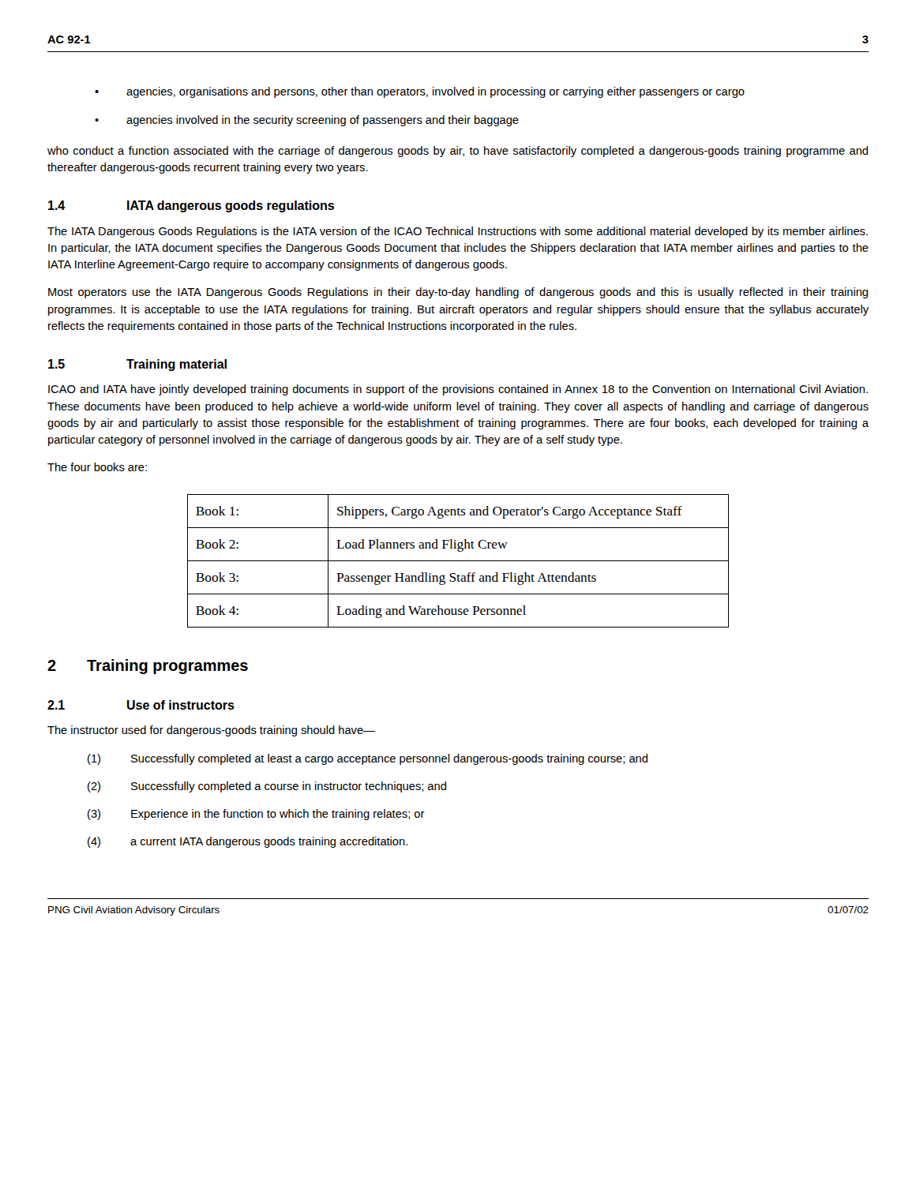AC 92-1 3
agencies, organisations and persons, other than operators, involved in processing or carrying either passengers or cargo
agencies involved in the security screening of passengers and their baggage
who conduct a function associated with the carriage of dangerous goods by air, to have satisfactorily completed a dangerous-goods training programme and thereafter dangerous-goods recurrent training every two years.
1.4 IATA dangerous goods regulations
The IATA Dangerous Goods Regulations is the IATA version of the ICAO Technical Instructions with some additional material developed by its member airlines. In particular, the IATA document specifies the Dangerous Goods Document that includes the Shippers declaration that IATA member airlines and parties to the IATA Interline Agreement-Cargo require to accompany consignments of dangerous goods.
Most operators use the IATA Dangerous Goods Regulations in their day-to-day handling of dangerous goods and this is usually reflected in their training programmes. It is acceptable to use the IATA regulations for training. But aircraft operators and regular shippers should ensure that the syllabus accurately reflects the requirements contained in those parts of the Technical Instructions incorporated in the rules.
1.5 Training material
ICAO and IATA have jointly developed training documents in support of the provisions contained in Annex 18 to the Convention on International Civil Aviation. These documents have been produced to help achieve a world-wide uniform level of training. They cover all aspects of handling and carriage of dangerous goods by air and particularly to assist those responsible for the establishment of training programmes. There are four books, each developed for training a particular category of personnel involved in the carriage of dangerous goods by air. They are of a self study type.
The four books are:
| Book 1: | Shippers, Cargo Agents and Operator's Cargo Acceptance Staff |
| Book 2: | Load Planners and Flight Crew |
| Book 3: | Passenger Handling Staff and Flight Attendants |
| Book 4: | Loading and Warehouse Personnel |
2 Training programmes
2.1 Use of instructors
The instructor used for dangerous-goods training should have—
Successfully completed at least a cargo acceptance personnel dangerous-goods training course; and
Successfully completed a course in instructor techniques; and
Experience in the function to which the training relates; or
a current IATA dangerous goods training accreditation.
PNG Civil Aviation Advisory Circulars 01/07/02